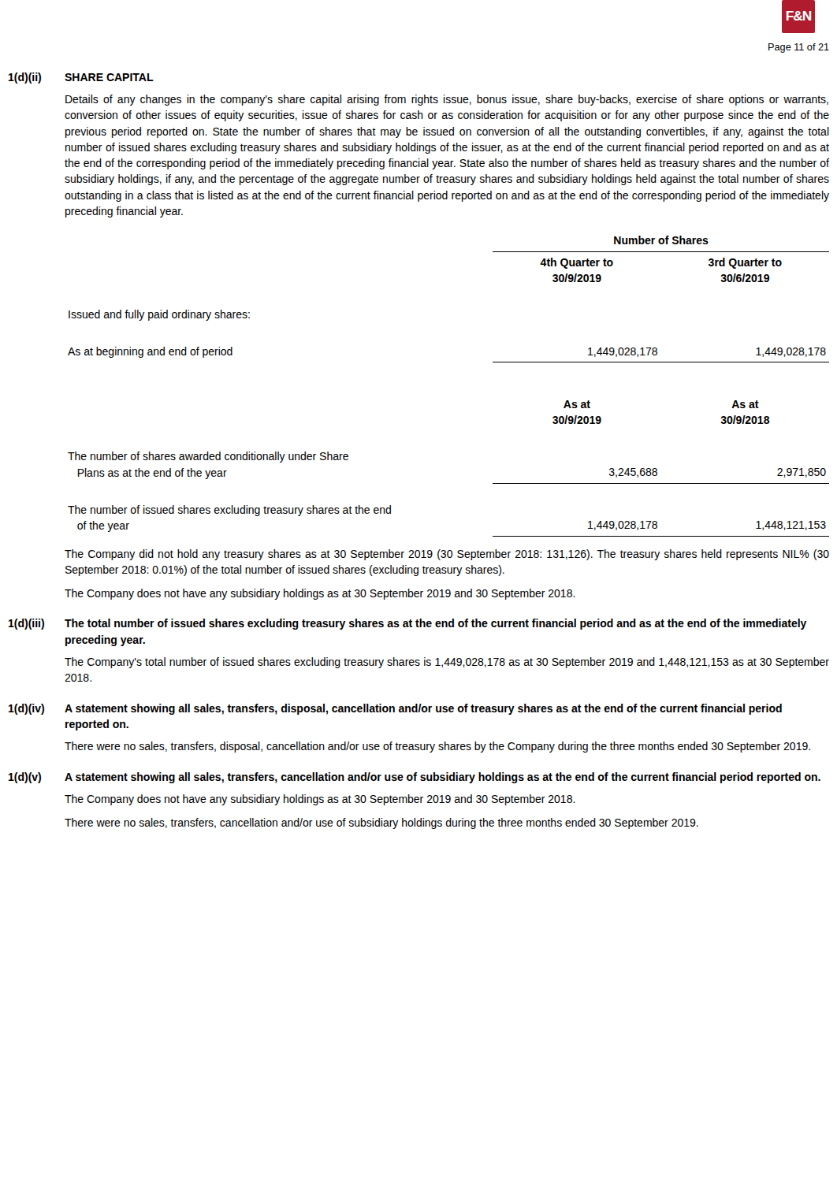Page 11 of 21
1(d)(ii) SHARE CAPITAL
Details of any changes in the company's share capital arising from rights issue, bonus issue, share buy-backs, exercise of share options or warrants, conversion of other issues of equity securities, issue of shares for cash or as consideration for acquisition or for any other purpose since the end of the previous period reported on. State the number of shares that may be issued on conversion of all the outstanding convertibles, if any, against the total number of issued shares excluding treasury shares and subsidiary holdings of the issuer, as at the end of the current financial period reported on and as at the end of the corresponding period of the immediately preceding financial year. State also the number of shares held as treasury shares and the number of subsidiary holdings, if any, and the percentage of the aggregate number of treasury shares and subsidiary holdings held against the total number of shares outstanding in a class that is listed as at the end of the current financial period reported on and as at the end of the corresponding period of the immediately preceding financial year.
| | Number of Shares |
| | 4th Quarter to 30/9/2019 | 3rd Quarter to 30/6/2019 |
| Issued and fully paid ordinary shares: | | |
| As at beginning and end of period | 1,449,028,178 | 1,449,028,178 |
| | As at 30/9/2019 | As at 30/9/2018 |
| The number of shares awarded conditionally under Share Plans as at the end of the year | 3,245,688 | 2,971,850 |
| The number of issued shares excluding treasury shares at the end of the year | 1,449,028,178 | 1,448,121,153 |
The Company did not hold any treasury shares as at 30 September 2019 (30 September 2018: 131,126). The treasury shares held represents NIL% (30 September 2018: 0.01%) of the total number of issued shares (excluding treasury shares).
The Company does not have any subsidiary holdings as at 30 September 2019 and 30 September 2018.
1(d)(iii) The total number of issued shares excluding treasury shares as at the end of the current financial period and as at the end of the immediately preceding year.
The Company's total number of issued shares excluding treasury shares is 1,449,028,178 as at 30 September 2019 and 1,448,121,153 as at 30 September 2018.
1(d)(iv) A statement showing all sales, transfers, disposal, cancellation and/or use of treasury shares as at the end of the current financial period reported on.
There were no sales, transfers, disposal, cancellation and/or use of treasury shares by the Company during the three months ended 30 September 2019.
1(d)(v) A statement showing all sales, transfers, cancellation and/or use of subsidiary holdings as at the end of the current financial period reported on.
The Company does not have any subsidiary holdings as at 30 September 2019 and 30 September 2018.
There were no sales, transfers, cancellation and/or use of subsidiary holdings during the three months ended 30 September 2019.